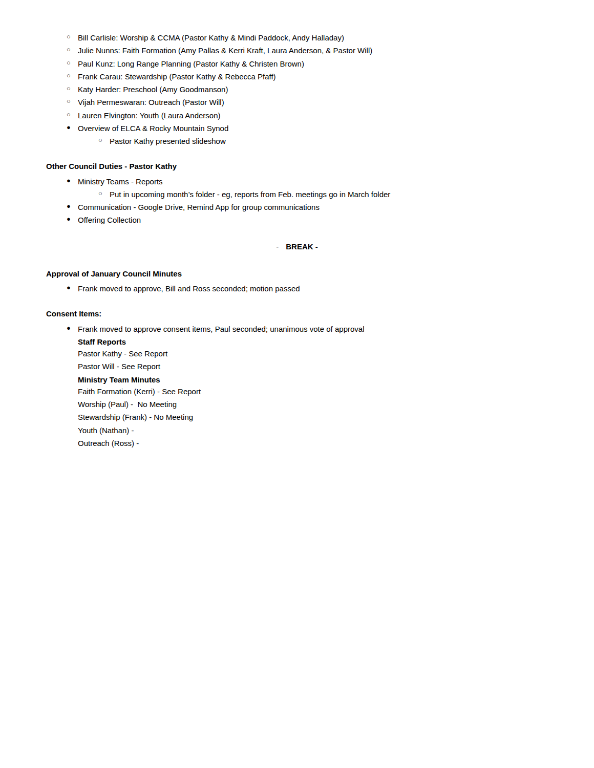Bill Carlisle: Worship & CCMA (Pastor Kathy & Mindi Paddock, Andy Halladay)
Julie Nunns: Faith Formation (Amy Pallas & Kerri Kraft, Laura Anderson, & Pastor Will)
Paul Kunz: Long Range Planning (Pastor Kathy & Christen Brown)
Frank Carau: Stewardship (Pastor Kathy & Rebecca Pfaff)
Katy Harder: Preschool (Amy Goodmanson)
Vijah Permeswaran: Outreach (Pastor Will)
Lauren Elvington: Youth (Laura Anderson)
Overview of ELCA & Rocky Mountain Synod
Pastor Kathy presented slideshow
Other Council Duties - Pastor Kathy
Ministry Teams - Reports
Put in upcoming month’s folder - eg, reports from Feb. meetings go in March folder
Communication - Google Drive, Remind App for group communications
Offering Collection
-BREAK -
Approval of January Council Minutes
Frank moved to approve, Bill and Ross seconded; motion passed
Consent Items:
Frank moved to approve consent items, Paul seconded; unanimous vote of approval
Staff Reports
Pastor Kathy - See Report
Pastor Will - See Report
Ministry Team Minutes
Faith Formation (Kerri) - See Report
Worship (Paul) - No Meeting
Stewardship (Frank) - No Meeting
Youth (Nathan) -
Outreach (Ross) -